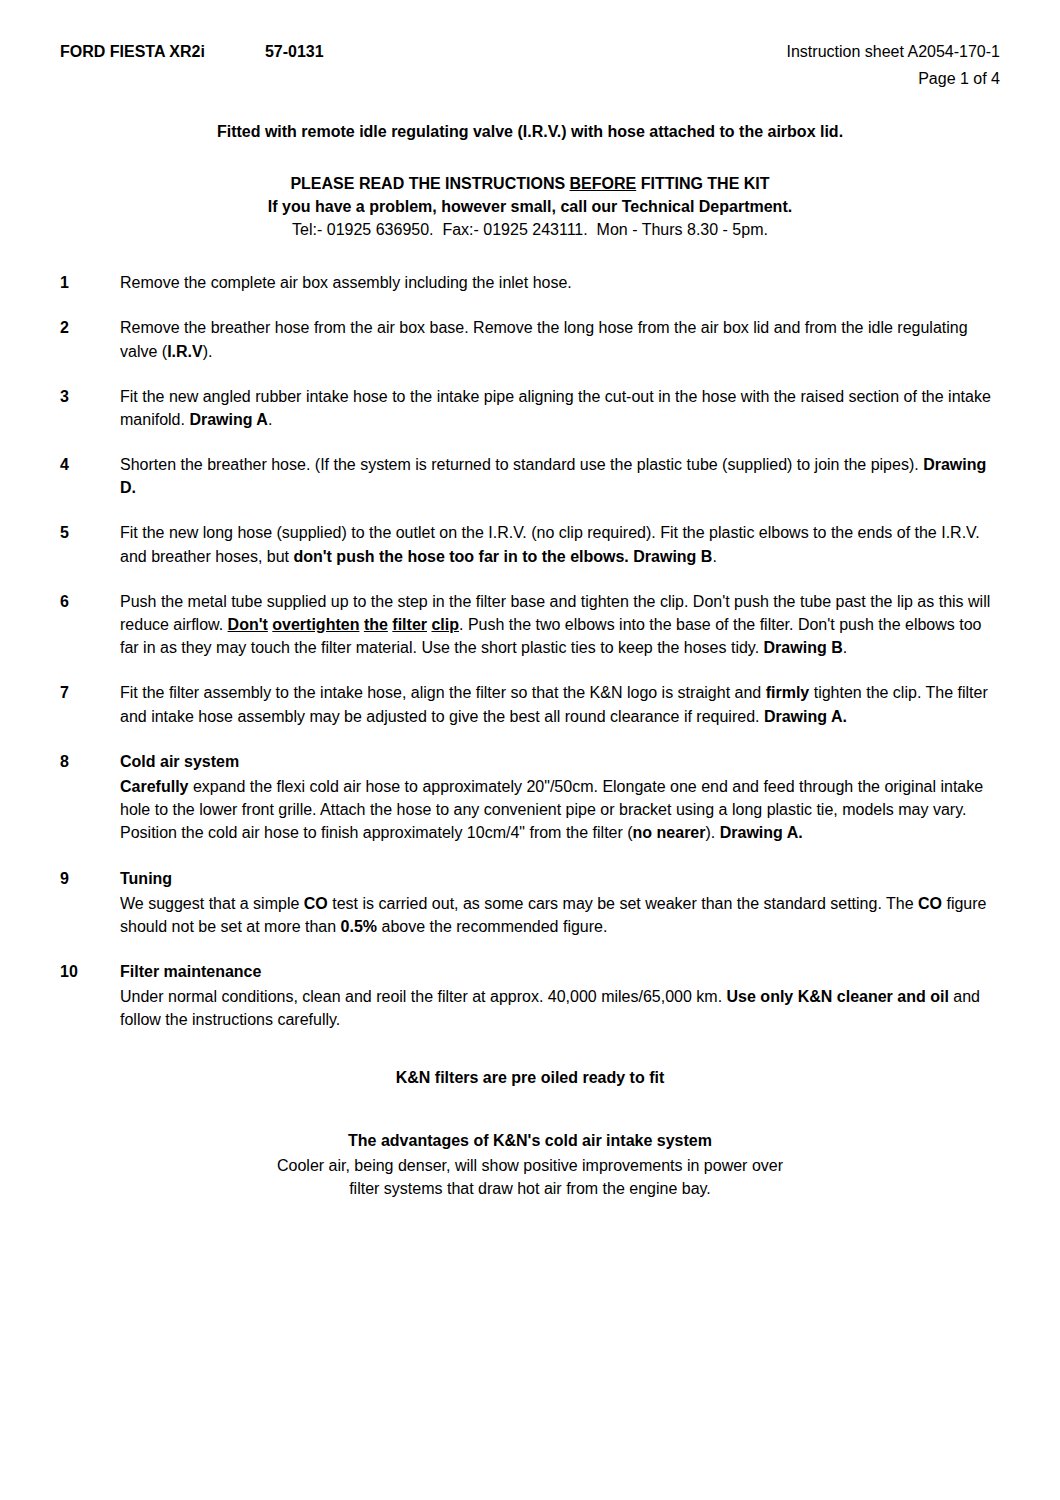FORD FIESTA XR2i
57-0131
Instruction sheet A2054-170-1
Page 1 of 4
Fitted with remote idle regulating valve (I.R.V.) with hose attached to the airbox lid.
PLEASE READ THE INSTRUCTIONS BEFORE FITTING THE KIT
If you have a problem, however small, call our Technical Department.
Tel:- 01925 636950. Fax:- 01925 243111. Mon - Thurs 8.30 - 5pm.
1 Remove the complete air box assembly including the inlet hose.
2 Remove the breather hose from the air box base. Remove the long hose from the air box lid and from the idle regulating valve (I.R.V).
3 Fit the new angled rubber intake hose to the intake pipe aligning the cut-out in the hose with the raised section of the intake manifold. Drawing A.
4 Shorten the breather hose. (If the system is returned to standard use the plastic tube (supplied) to join the pipes). Drawing D.
5 Fit the new long hose (supplied) to the outlet on the I.R.V. (no clip required). Fit the plastic elbows to the ends of the I.R.V. and breather hoses, but don't push the hose too far in to the elbows. Drawing B.
6 Push the metal tube supplied up to the step in the filter base and tighten the clip. Don't push the tube past the lip as this will reduce airflow. Don't overtighten the filter clip. Push the two elbows into the base of the filter. Don't push the elbows too far in as they may touch the filter material. Use the short plastic ties to keep the hoses tidy. Drawing B.
7 Fit the filter assembly to the intake hose, align the filter so that the K&N logo is straight and firmly tighten the clip. The filter and intake hose assembly may be adjusted to give the best all round clearance if required. Drawing A.
8 Cold air system Carefully expand the flexi cold air hose to approximately 20"/50cm. Elongate one end and feed through the original intake hole to the lower front grille. Attach the hose to any convenient pipe or bracket using a long plastic tie, models may vary. Position the cold air hose to finish approximately 10cm/4" from the filter (no nearer). Drawing A.
9 Tuning We suggest that a simple CO test is carried out, as some cars may be set weaker than the standard setting. The CO figure should not be set at more than 0.5% above the recommended figure.
10 Filter maintenance Under normal conditions, clean and reoil the filter at approx. 40,000 miles/65,000 km. Use only K&N cleaner and oil and follow the instructions carefully.
K&N filters are pre oiled ready to fit
The advantages of K&N's cold air intake system
Cooler air, being denser, will show positive improvements in power over
filter systems that draw hot air from the engine bay.